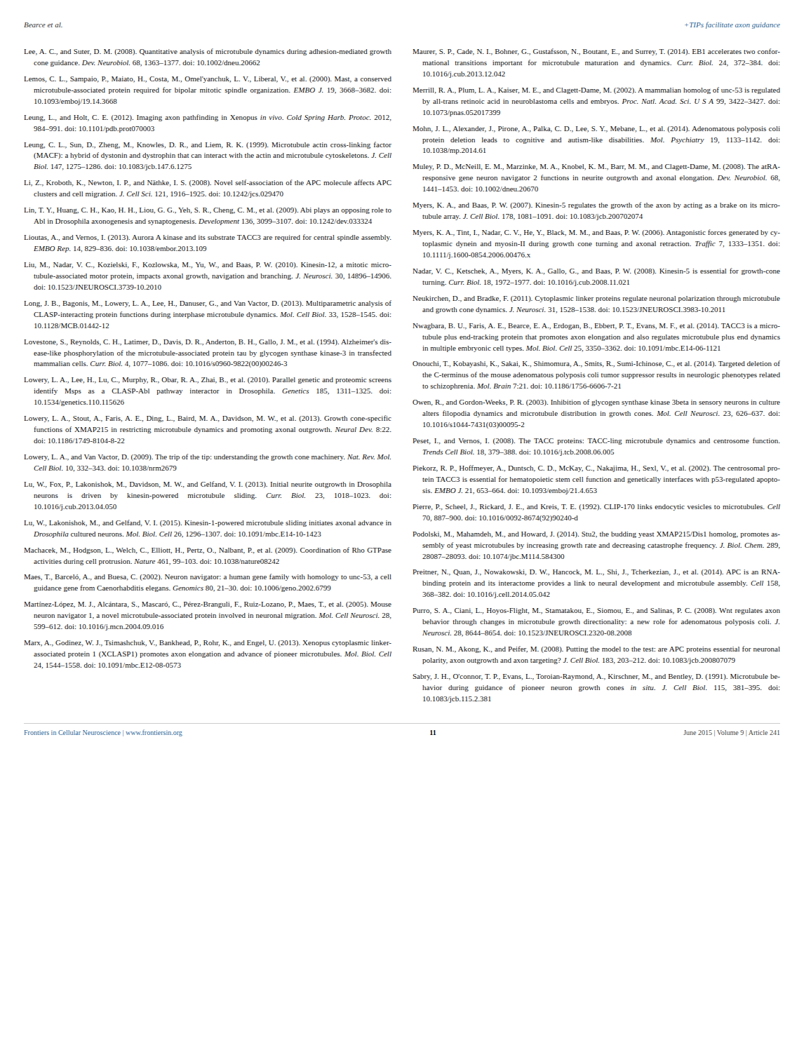Bearce et al. +TIPs facilitate axon guidance
Lee, A. C., and Suter, D. M. (2008). Quantitative analysis of microtubule dynamics during adhesion-mediated growth cone guidance. Dev. Neurobiol. 68, 1363–1377. doi: 10.1002/dneu.20662
Lemos, C. L., Sampaio, P., Maiato, H., Costa, M., Omel'yanchuk, L. V., Liberal, V., et al. (2000). Mast, a conserved microtubule-associated protein required for bipolar mitotic spindle organization. EMBO J. 19, 3668–3682. doi: 10.1093/emboj/19.14.3668
Leung, L., and Holt, C. E. (2012). Imaging axon pathfinding in Xenopus in vivo. Cold Spring Harb. Protoc. 2012, 984–991. doi: 10.1101/pdb.prot070003
Leung, C. L., Sun, D., Zheng, M., Knowles, D. R., and Liem, R. K. (1999). Microtubule actin cross-linking factor (MACF): a hybrid of dystonin and dystrophin that can interact with the actin and microtubule cytoskeletons. J. Cell Biol. 147, 1275–1286. doi: 10.1083/jcb.147.6.1275
Li, Z., Kroboth, K., Newton, I. P., and Näthke, I. S. (2008). Novel self-association of the APC molecule affects APC clusters and cell migration. J. Cell Sci. 121, 1916–1925. doi: 10.1242/jcs.029470
Lin, T. Y., Huang, C. H., Kao, H. H., Liou, G. G., Yeh, S. R., Cheng, C. M., et al. (2009). Abi plays an opposing role to Abl in Drosophila axonogenesis and synaptogenesis. Development 136, 3099–3107. doi: 10.1242/dev.033324
Lioutas, A., and Vernos, I. (2013). Aurora A kinase and its substrate TACC3 are required for central spindle assembly. EMBO Rep. 14, 829–836. doi: 10.1038/embor.2013.109
Liu, M., Nadar, V. C., Kozielski, F., Kozlowska, M., Yu, W., and Baas, P. W. (2010). Kinesin-12, a mitotic microtubule-associated motor protein, impacts axonal growth, navigation and branching. J. Neurosci. 30, 14896–14906. doi: 10.1523/JNEUROSCI.3739-10.2010
Long, J. B., Bagonis, M., Lowery, L. A., Lee, H., Danuser, G., and Van Vactor, D. (2013). Multiparametric analysis of CLASP-interacting protein functions during interphase microtubule dynamics. Mol. Cell Biol. 33, 1528–1545. doi: 10.1128/MCB.01442-12
Lovestone, S., Reynolds, C. H., Latimer, D., Davis, D. R., Anderton, B. H., Gallo, J. M., et al. (1994). Alzheimer's disease-like phosphorylation of the microtubule-associated protein tau by glycogen synthase kinase-3 in transfected mammalian cells. Curr. Biol. 4, 1077–1086. doi: 10.1016/s0960-9822(00)00246-3
Lowery, L. A., Lee, H., Lu, C., Murphy, R., Obar, R. A., Zhai, B., et al. (2010). Parallel genetic and proteomic screens identify Msps as a CLASP-Abl pathway interactor in Drosophila. Genetics 185, 1311–1325. doi: 10.1534/genetics.110.115626
Lowery, L. A., Stout, A., Faris, A. E., Ding, L., Baird, M. A., Davidson, M. W., et al. (2013). Growth cone-specific functions of XMAP215 in restricting microtubule dynamics and promoting axonal outgrowth. Neural Dev. 8:22. doi: 10.1186/1749-8104-8-22
Lowery, L. A., and Van Vactor, D. (2009). The trip of the tip: understanding the growth cone machinery. Nat. Rev. Mol. Cell Biol. 10, 332–343. doi: 10.1038/nrm2679
Lu, W., Fox, P., Lakonishok, M., Davidson, M. W., and Gelfand, V. I. (2013). Initial neurite outgrowth in Drosophila neurons is driven by kinesin-powered microtubule sliding. Curr. Biol. 23, 1018–1023. doi: 10.1016/j.cub.2013.04.050
Lu, W., Lakonishok, M., and Gelfand, V. I. (2015). Kinesin-1-powered microtubule sliding initiates axonal advance in Drosophila cultured neurons. Mol. Biol. Cell 26, 1296–1307. doi: 10.1091/mbc.E14-10-1423
Machacek, M., Hodgson, L., Welch, C., Elliott, H., Pertz, O., Nalbant, P., et al. (2009). Coordination of Rho GTPase activities during cell protrusion. Nature 461, 99–103. doi: 10.1038/nature08242
Maes, T., Barceló, A., and Buesa, C. (2002). Neuron navigator: a human gene family with homology to unc-53, a cell guidance gene from Caenorhabditis elegans. Genomics 80, 21–30. doi: 10.1006/geno.2002.6799
Martínez-López, M. J., Alcántara, S., Mascaró, C., Pérez-Branguli, F., Ruiz-Lozano, P., Maes, T., et al. (2005). Mouse neuron navigator 1, a novel microtubule-associated protein involved in neuronal migration. Mol. Cell Neurosci. 28, 599–612. doi: 10.1016/j.mcn.2004.09.016
Marx, A., Godinez, W. J., Tsimashchuk, V., Bankhead, P., Rohr, K., and Engel, U. (2013). Xenopus cytoplasmic linker-associated protein 1 (XCLASP1) promotes axon elongation and advance of pioneer microtubules. Mol. Biol. Cell 24, 1544–1558. doi: 10.1091/mbc.E12-08-0573
Maurer, S. P., Cade, N. I., Bohner, G., Gustafsson, N., Boutant, E., and Surrey, T. (2014). EB1 accelerates two conformational transitions important for microtubule maturation and dynamics. Curr. Biol. 24, 372–384. doi: 10.1016/j.cub.2013.12.042
Merrill, R. A., Plum, L. A., Kaiser, M. E., and Clagett-Dame, M. (2002). A mammalian homolog of unc-53 is regulated by all-trans retinoic acid in neuroblastoma cells and embryos. Proc. Natl. Acad. Sci. U S A 99, 3422–3427. doi: 10.1073/pnas.052017399
Mohn, J. L., Alexander, J., Pirone, A., Palka, C. D., Lee, S. Y., Mebane, L., et al. (2014). Adenomatous polyposis coli protein deletion leads to cognitive and autism-like disabilities. Mol. Psychiatry 19, 1133–1142. doi: 10.1038/mp.2014.61
Muley, P. D., McNeill, E. M., Marzinke, M. A., Knobel, K. M., Barr, M. M., and Clagett-Dame, M. (2008). The atRA-responsive gene neuron navigator 2 functions in neurite outgrowth and axonal elongation. Dev. Neurobiol. 68, 1441–1453. doi: 10.1002/dneu.20670
Myers, K. A., and Baas, P. W. (2007). Kinesin-5 regulates the growth of the axon by acting as a brake on its microtubule array. J. Cell Biol. 178, 1081–1091. doi: 10.1083/jcb.200702074
Myers, K. A., Tint, I., Nadar, C. V., He, Y., Black, M. M., and Baas, P. W. (2006). Antagonistic forces generated by cytoplasmic dynein and myosin-II during growth cone turning and axonal retraction. Traffic 7, 1333–1351. doi: 10.1111/j.1600-0854.2006.00476.x
Nadar, V. C., Ketschek, A., Myers, K. A., Gallo, G., and Baas, P. W. (2008). Kinesin-5 is essential for growth-cone turning. Curr. Biol. 18, 1972–1977. doi: 10.1016/j.cub.2008.11.021
Neukirchen, D., and Bradke, F. (2011). Cytoplasmic linker proteins regulate neuronal polarization through microtubule and growth cone dynamics. J. Neurosci. 31, 1528–1538. doi: 10.1523/JNEUROSCI.3983-10.2011
Nwagbara, B. U., Faris, A. E., Bearce, E. A., Erdogan, B., Ebbert, P. T., Evans, M. F., et al. (2014). TACC3 is a microtubule plus end-tracking protein that promotes axon elongation and also regulates microtubule plus end dynamics in multiple embryonic cell types. Mol. Biol. Cell 25, 3350–3362. doi: 10.1091/mbc.E14-06-1121
Onouchi, T., Kobayashi, K., Sakai, K., Shimomura, A., Smits, R., Sumi-Ichinose, C., et al. (2014). Targeted deletion of the C-terminus of the mouse adenomatous polyposis coli tumor suppressor results in neurologic phenotypes related to schizophrenia. Mol. Brain 7:21. doi: 10.1186/1756-6606-7-21
Owen, R., and Gordon-Weeks, P. R. (2003). Inhibition of glycogen synthase kinase 3beta in sensory neurons in culture alters filopodia dynamics and microtubule distribution in growth cones. Mol. Cell Neurosci. 23, 626–637. doi: 10.1016/s1044-7431(03)00095-2
Peset, I., and Vernos, I. (2008). The TACC proteins: TACC-ling microtubule dynamics and centrosome function. Trends Cell Biol. 18, 379–388. doi: 10.1016/j.tcb.2008.06.005
Piekorz, R. P., Hoffmeyer, A., Duntsch, C. D., McKay, C., Nakajima, H., Sexl, V., et al. (2002). The centrosomal protein TACC3 is essential for hematopoietic stem cell function and genetically interfaces with p53-regulated apoptosis. EMBO J. 21, 653–664. doi: 10.1093/emboj/21.4.653
Pierre, P., Scheel, J., Rickard, J. E., and Kreis, T. E. (1992). CLIP-170 links endocytic vesicles to microtubules. Cell 70, 887–900. doi: 10.1016/0092-8674(92)90240-d
Podolski, M., Mahamdeh, M., and Howard, J. (2014). Stu2, the budding yeast XMAP215/Dis1 homolog, promotes assembly of yeast microtubules by increasing growth rate and decreasing catastrophe frequency. J. Biol. Chem. 289, 28087–28093. doi: 10.1074/jbc.M114.584300
Preitner, N., Quan, J., Nowakowski, D. W., Hancock, M. L., Shi, J., Tcherkezian, J., et al. (2014). APC is an RNA-binding protein and its interactome provides a link to neural development and microtubule assembly. Cell 158, 368–382. doi: 10.1016/j.cell.2014.05.042
Purro, S. A., Ciani, L., Hoyos-Flight, M., Stamatakou, E., Siomou, E., and Salinas, P. C. (2008). Wnt regulates axon behavior through changes in microtubule growth directionality: a new role for adenomatous polyposis coli. J. Neurosci. 28, 8644–8654. doi: 10.1523/JNEUROSCI.2320-08.2008
Rusan, N. M., Akong, K., and Peifer, M. (2008). Putting the model to the test: are APC proteins essential for neuronal polarity, axon outgrowth and axon targeting? J. Cell Biol. 183, 203–212. doi: 10.1083/jcb.200807079
Sabry, J. H., O'connor, T. P., Evans, L., Toroian-Raymond, A., Kirschner, M., and Bentley, D. (1991). Microtubule behavior during guidance of pioneer neuron growth cones in situ. J. Cell Biol. 115, 381–395. doi: 10.1083/jcb.115.2.381
Frontiers in Cellular Neuroscience | www.frontiersin.org 11 June 2015 | Volume 9 | Article 241